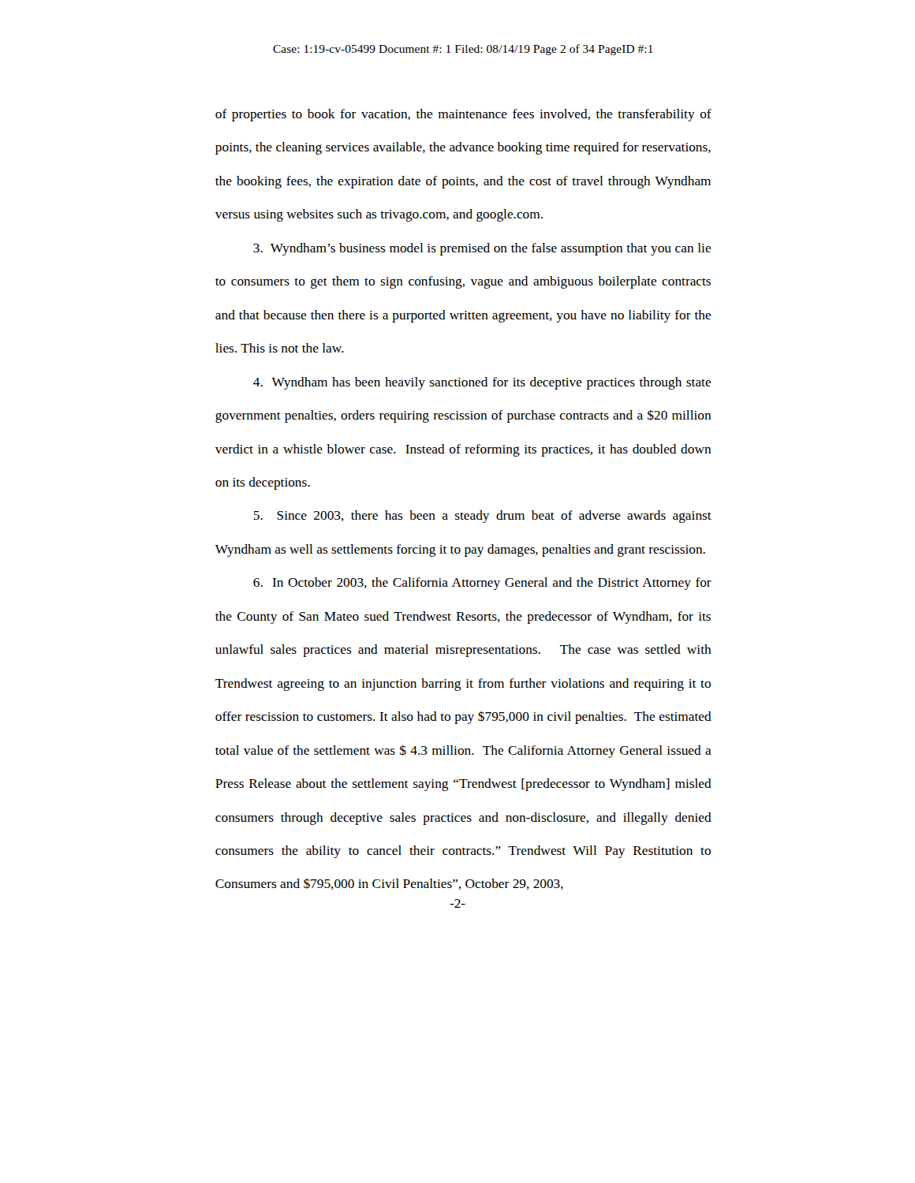Case: 1:19-cv-05499 Document #: 1 Filed: 08/14/19 Page 2 of 34 PageID #:1
of properties to book for vacation, the maintenance fees involved, the transferability of points, the cleaning services available, the advance booking time required for reservations, the booking fees, the expiration date of points, and the cost of travel through Wyndham versus using websites such as trivago.com, and google.com.
3. Wyndham’s business model is premised on the false assumption that you can lie to consumers to get them to sign confusing, vague and ambiguous boilerplate contracts and that because then there is a purported written agreement, you have no liability for the lies. This is not the law.
4. Wyndham has been heavily sanctioned for its deceptive practices through state government penalties, orders requiring rescission of purchase contracts and a $20 million verdict in a whistle blower case. Instead of reforming its practices, it has doubled down on its deceptions.
5. Since 2003, there has been a steady drum beat of adverse awards against Wyndham as well as settlements forcing it to pay damages, penalties and grant rescission.
6. In October 2003, the California Attorney General and the District Attorney for the County of San Mateo sued Trendwest Resorts, the predecessor of Wyndham, for its unlawful sales practices and material misrepresentations. The case was settled with Trendwest agreeing to an injunction barring it from further violations and requiring it to offer rescission to customers. It also had to pay $795,000 in civil penalties. The estimated total value of the settlement was $ 4.3 million. The California Attorney General issued a Press Release about the settlement saying “Trendwest [predecessor to Wyndham] misled consumers through deceptive sales practices and non-disclosure, and illegally denied consumers the ability to cancel their contracts.” Trendwest Will Pay Restitution to Consumers and $795,000 in Civil Penalties”, October 29, 2003,
-2-